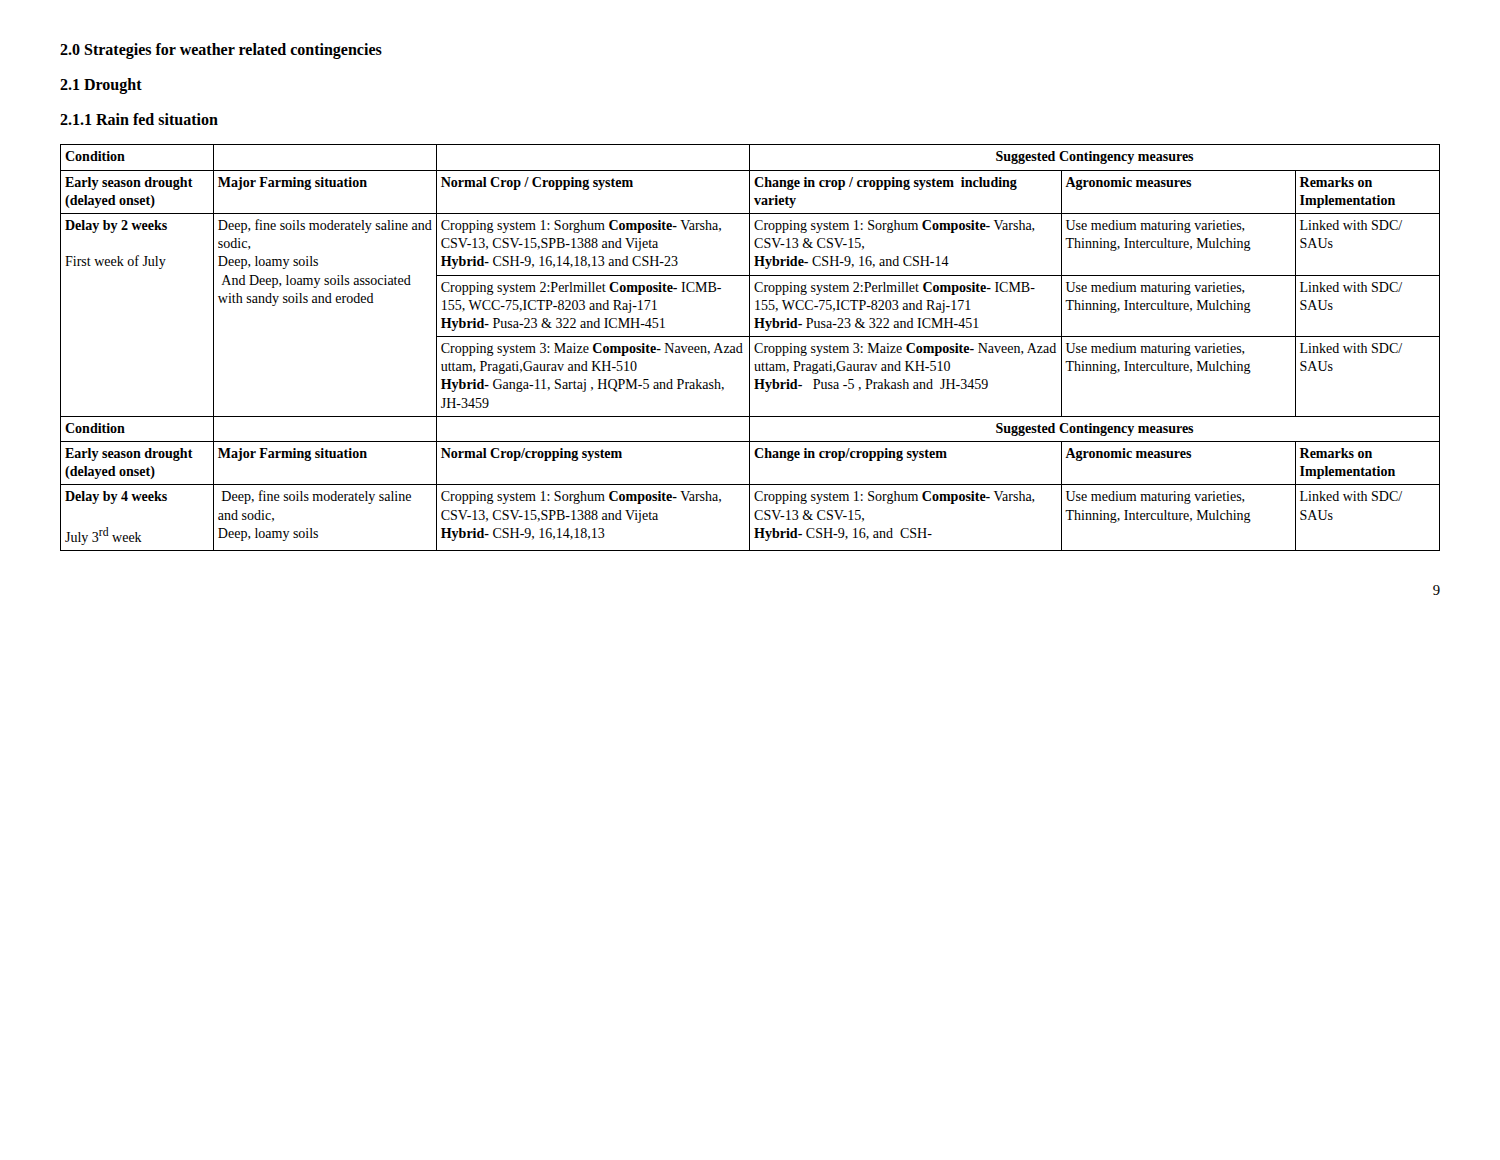2.0 Strategies for weather related contingencies
2.1 Drought
2.1.1 Rain fed situation
| Condition | | | Suggested Contingency measures |
| Early season drought (delayed onset) | Major Farming situation | Normal Crop / Cropping system | Change in crop / cropping system including variety | Agronomic measures | Remarks on Implementation |
| Delay by 2 weeks First week of July | Deep, fine soils moderately saline and sodic, Deep, loamy soils And Deep, loamy soils associated with sandy soils and eroded | Cropping system 1: Sorghum Composite- Varsha, CSV-13, CSV-15,SPB-1388 and Vijeta Hybrid- CSH-9, 16,14,18,13 and CSH-23 | Cropping system 1: Sorghum Composite- Varsha, CSV-13 & CSV-15, Hybride- CSH-9, 16, and CSH-14 | Use medium maturing varieties, Thinning, Interculture, Mulching | Linked with SDC/ SAUs |
| Cropping system 2:Perlmillet Composite- ICMB-155, WCC-75,ICTP-8203 and Raj-171 Hybrid- Pusa-23 & 322 and ICMH-451 | Cropping system 2:Perlmillet Composite- ICMB-155, WCC-75,ICTP-8203 and Raj-171 Hybrid- Pusa-23 & 322 and ICMH-451 | Use medium maturing varieties, Thinning, Interculture, Mulching | Linked with SDC/ SAUs |
| Cropping system 3: Maize Composite- Naveen, Azad uttam, Pragati,Gaurav and KH-510 Hybrid- Ganga-11, Sartaj , HQPM-5 and Prakash, JH-3459 | Cropping system 3: Maize Composite- Naveen, Azad uttam, Pragati,Gaurav and KH-510 Hybrid- Pusa -5 , Prakash and JH-3459 | Use medium maturing varieties, Thinning, Interculture, Mulching | Linked with SDC/ SAUs |
| Condition | | | Suggested Contingency measures |
| Early season drought (delayed onset) | Major Farming situation | Normal Crop/cropping system | Change in crop/cropping system | Agronomic measures | Remarks on Implementation |
| Delay by 4 weeks July 3 rd week | Deep, fine soils moderately saline and sodic, Deep, loamy soils | Cropping system 1: Sorghum Composite- Varsha, CSV-13, CSV-15,SPB-1388 and Vijeta Hybrid- CSH-9, 16,14,18,13 | Cropping system 1: Sorghum Composite- Varsha, CSV-13 & CSV-15, Hybrid- CSH-9, 16, and CSH- | Use medium maturing varieties, Thinning, Interculture, Mulching | Linked with SDC/ SAUs |
9